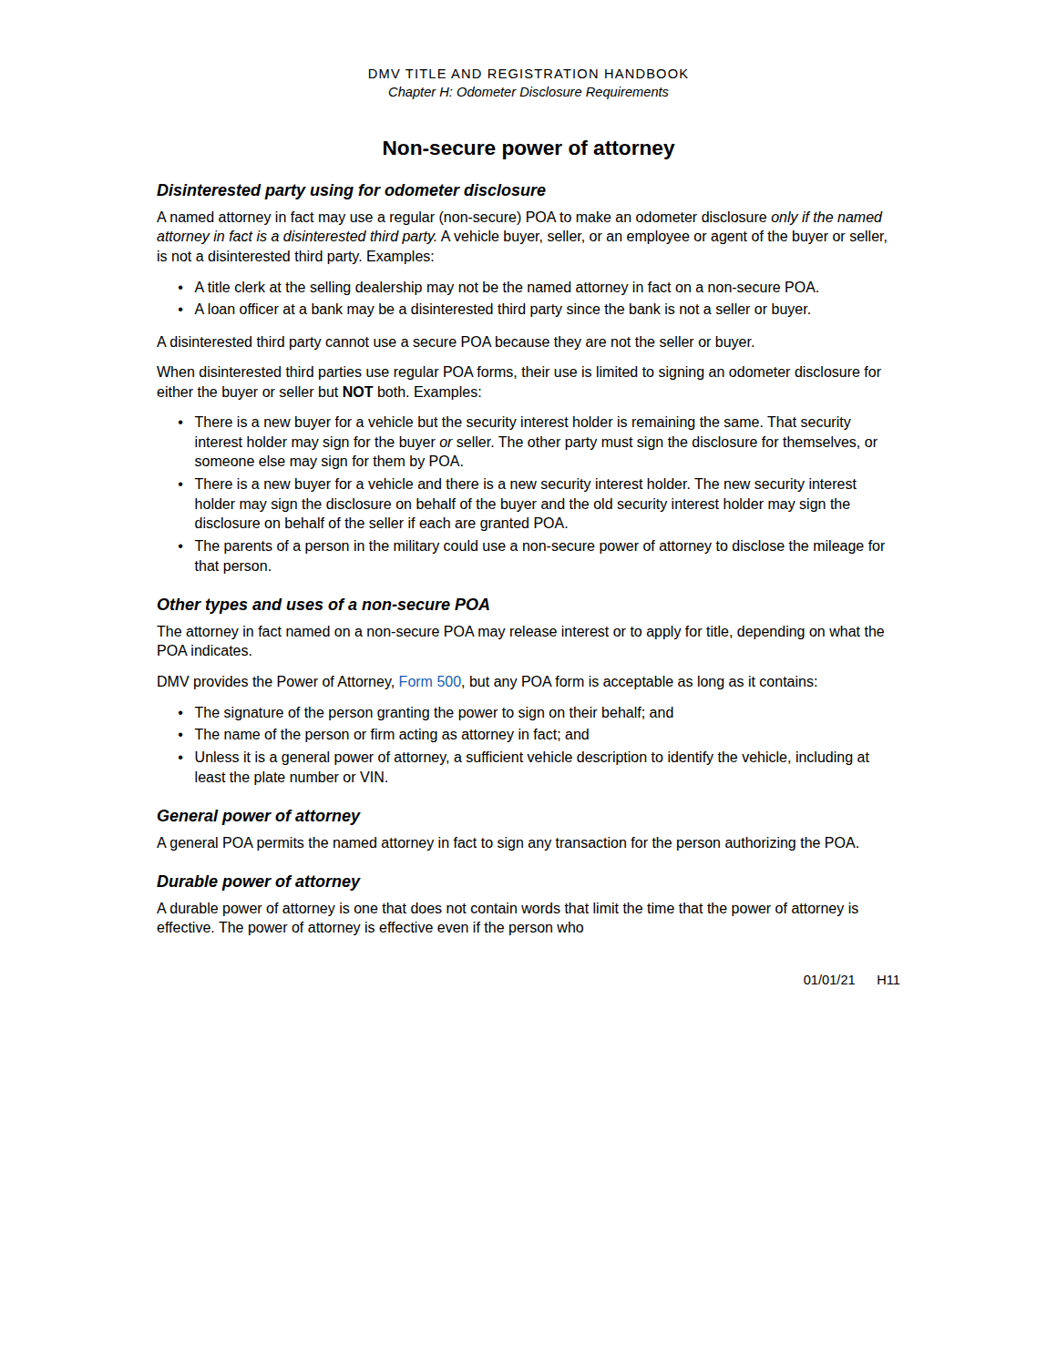DMV TITLE AND REGISTRATION HANDBOOK
Chapter H: Odometer Disclosure Requirements
Non-secure power of attorney
Disinterested party using for odometer disclosure
A named attorney in fact may use a regular (non-secure) POA to make an odometer disclosure only if the named attorney in fact is a disinterested third party. A vehicle buyer, seller, or an employee or agent of the buyer or seller, is not a disinterested third party. Examples:
A title clerk at the selling dealership may not be the named attorney in fact on a non-secure POA.
A loan officer at a bank may be a disinterested third party since the bank is not a seller or buyer.
A disinterested third party cannot use a secure POA because they are not the seller or buyer.
When disinterested third parties use regular POA forms, their use is limited to signing an odometer disclosure for either the buyer or seller but NOT both. Examples:
There is a new buyer for a vehicle but the security interest holder is remaining the same. That security interest holder may sign for the buyer or seller. The other party must sign the disclosure for themselves, or someone else may sign for them by POA.
There is a new buyer for a vehicle and there is a new security interest holder. The new security interest holder may sign the disclosure on behalf of the buyer and the old security interest holder may sign the disclosure on behalf of the seller if each are granted POA.
The parents of a person in the military could use a non-secure power of attorney to disclose the mileage for that person.
Other types and uses of a non-secure POA
The attorney in fact named on a non-secure POA may release interest or to apply for title, depending on what the POA indicates.
DMV provides the Power of Attorney, Form 500, but any POA form is acceptable as long as it contains:
The signature of the person granting the power to sign on their behalf; and
The name of the person or firm acting as attorney in fact; and
Unless it is a general power of attorney, a sufficient vehicle description to identify the vehicle, including at least the plate number or VIN.
General power of attorney
A general POA permits the named attorney in fact to sign any transaction for the person authorizing the POA.
Durable power of attorney
A durable power of attorney is one that does not contain words that limit the time that the power of attorney is effective. The power of attorney is effective even if the person who
01/01/21H11